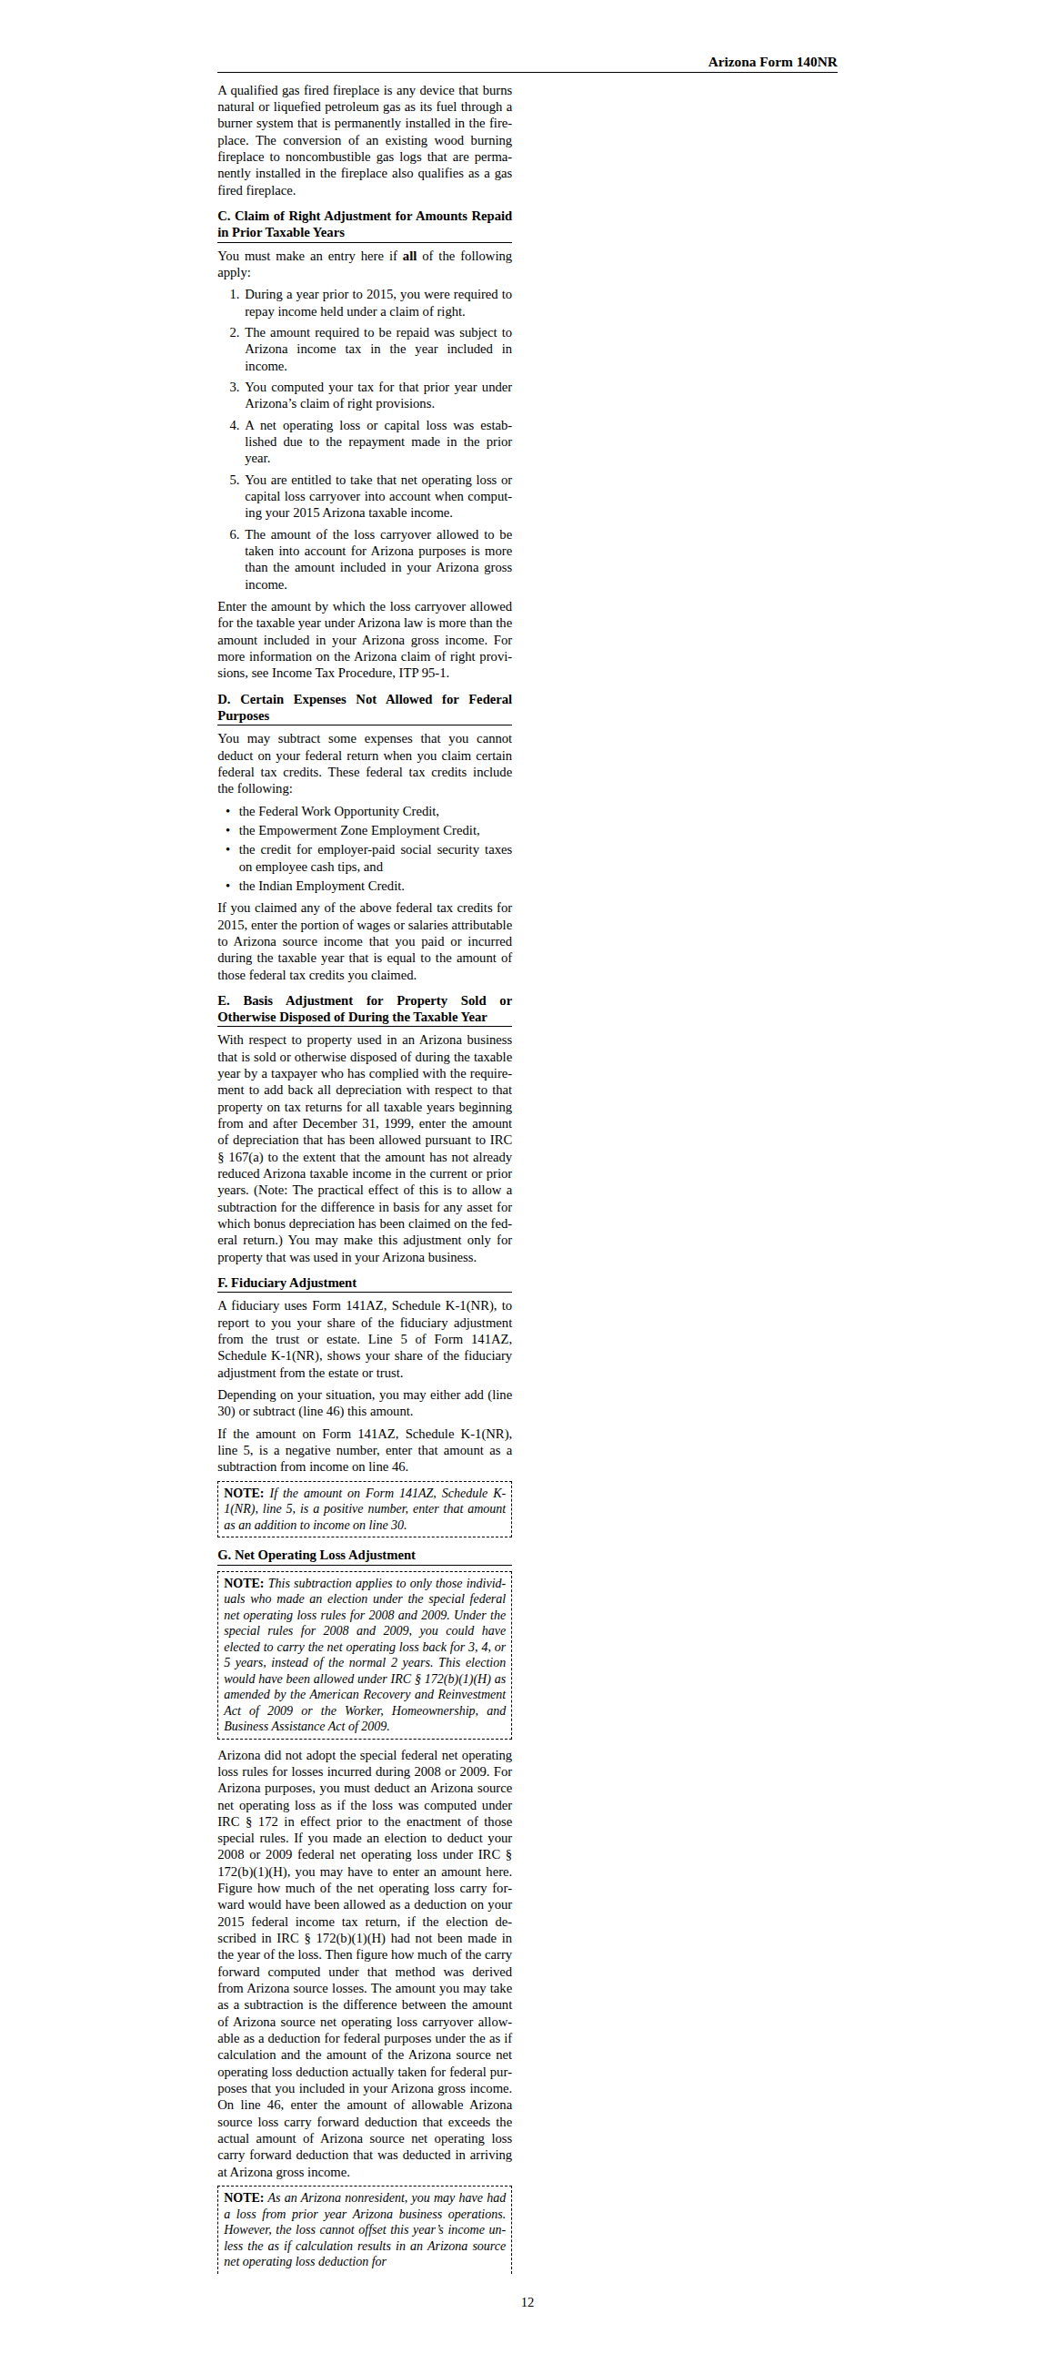Arizona Form 140NR
A qualified gas fired fireplace is any device that burns natural or liquefied petroleum gas as its fuel through a burner system that is permanently installed in the fireplace. The conversion of an existing wood burning fireplace to noncombustible gas logs that are permanently installed in the fireplace also qualifies as a gas fired fireplace.
C. Claim of Right Adjustment for Amounts Repaid in Prior Taxable Years
You must make an entry here if all of the following apply:
During a year prior to 2015, you were required to repay income held under a claim of right.
The amount required to be repaid was subject to Arizona income tax in the year included in income.
You computed your tax for that prior year under Arizona’s claim of right provisions.
A net operating loss or capital loss was established due to the repayment made in the prior year.
You are entitled to take that net operating loss or capital loss carryover into account when computing your 2015 Arizona taxable income.
The amount of the loss carryover allowed to be taken into account for Arizona purposes is more than the amount included in your Arizona gross income.
Enter the amount by which the loss carryover allowed for the taxable year under Arizona law is more than the amount included in your Arizona gross income. For more information on the Arizona claim of right provisions, see Income Tax Procedure, ITP 95-1.
D. Certain Expenses Not Allowed for Federal Purposes
You may subtract some expenses that you cannot deduct on your federal return when you claim certain federal tax credits. These federal tax credits include the following:
the Federal Work Opportunity Credit,
the Empowerment Zone Employment Credit,
the credit for employer-paid social security taxes on employee cash tips, and
the Indian Employment Credit.
If you claimed any of the above federal tax credits for 2015, enter the portion of wages or salaries attributable to Arizona source income that you paid or incurred during the taxable year that is equal to the amount of those federal tax credits you claimed.
E. Basis Adjustment for Property Sold or Otherwise Disposed of During the Taxable Year
With respect to property used in an Arizona business that is sold or otherwise disposed of during the taxable year by a taxpayer who has complied with the requirement to add back all depreciation with respect to that property on tax returns for all taxable years beginning from and after December 31, 1999, enter the amount of depreciation that has been allowed pursuant to IRC § 167(a) to the extent that the amount has not already reduced Arizona taxable income in the current or prior years. (Note: The practical effect of this is to allow a subtraction for the difference in basis for any asset for which bonus depreciation has been claimed on the federal return.) You may make this adjustment only for property that was used in your Arizona business.
F. Fiduciary Adjustment
A fiduciary uses Form 141AZ, Schedule K-1(NR), to report to you your share of the fiduciary adjustment from the trust or estate. Line 5 of Form 141AZ, Schedule K-1(NR), shows your share of the fiduciary adjustment from the estate or trust.
Depending on your situation, you may either add (line 30) or subtract (line 46) this amount.
If the amount on Form 141AZ, Schedule K-1(NR), line 5, is a negative number, enter that amount as a subtraction from income on line 46.
NOTE: If the amount on Form 141AZ, Schedule K-1(NR), line 5, is a positive number, enter that amount as an addition to income on line 30.
G. Net Operating Loss Adjustment
NOTE: This subtraction applies to only those individuals who made an election under the special federal net operating loss rules for 2008 and 2009. Under the special rules for 2008 and 2009, you could have elected to carry the net operating loss back for 3, 4, or 5 years, instead of the normal 2 years. This election would have been allowed under IRC § 172(b)(1)(H) as amended by the American Recovery and Reinvestment Act of 2009 or the Worker, Homeownership, and Business Assistance Act of 2009.
Arizona did not adopt the special federal net operating loss rules for losses incurred during 2008 or 2009. For Arizona purposes, you must deduct an Arizona source net operating loss as if the loss was computed under IRC § 172 in effect prior to the enactment of those special rules. If you made an election to deduct your 2008 or 2009 federal net operating loss under IRC § 172(b)(1)(H), you may have to enter an amount here. Figure how much of the net operating loss carry forward would have been allowed as a deduction on your 2015 federal income tax return, if the election described in IRC § 172(b)(1)(H) had not been made in the year of the loss. Then figure how much of the carry forward computed under that method was derived from Arizona source losses. The amount you may take as a subtraction is the difference between the amount of Arizona source net operating loss carryover allowable as a deduction for federal purposes under the as if calculation and the amount of the Arizona source net operating loss deduction actually taken for federal purposes that you included in your Arizona gross income. On line 46, enter the amount of allowable Arizona source loss carry forward deduction that exceeds the actual amount of Arizona source net operating loss carry forward deduction that was deducted in arriving at Arizona gross income.
NOTE: As an Arizona nonresident, you may have had a loss from prior year Arizona business operations. However, the loss cannot offset this year’s income unless the as if calculation results in an Arizona source net operating loss deduction for
12